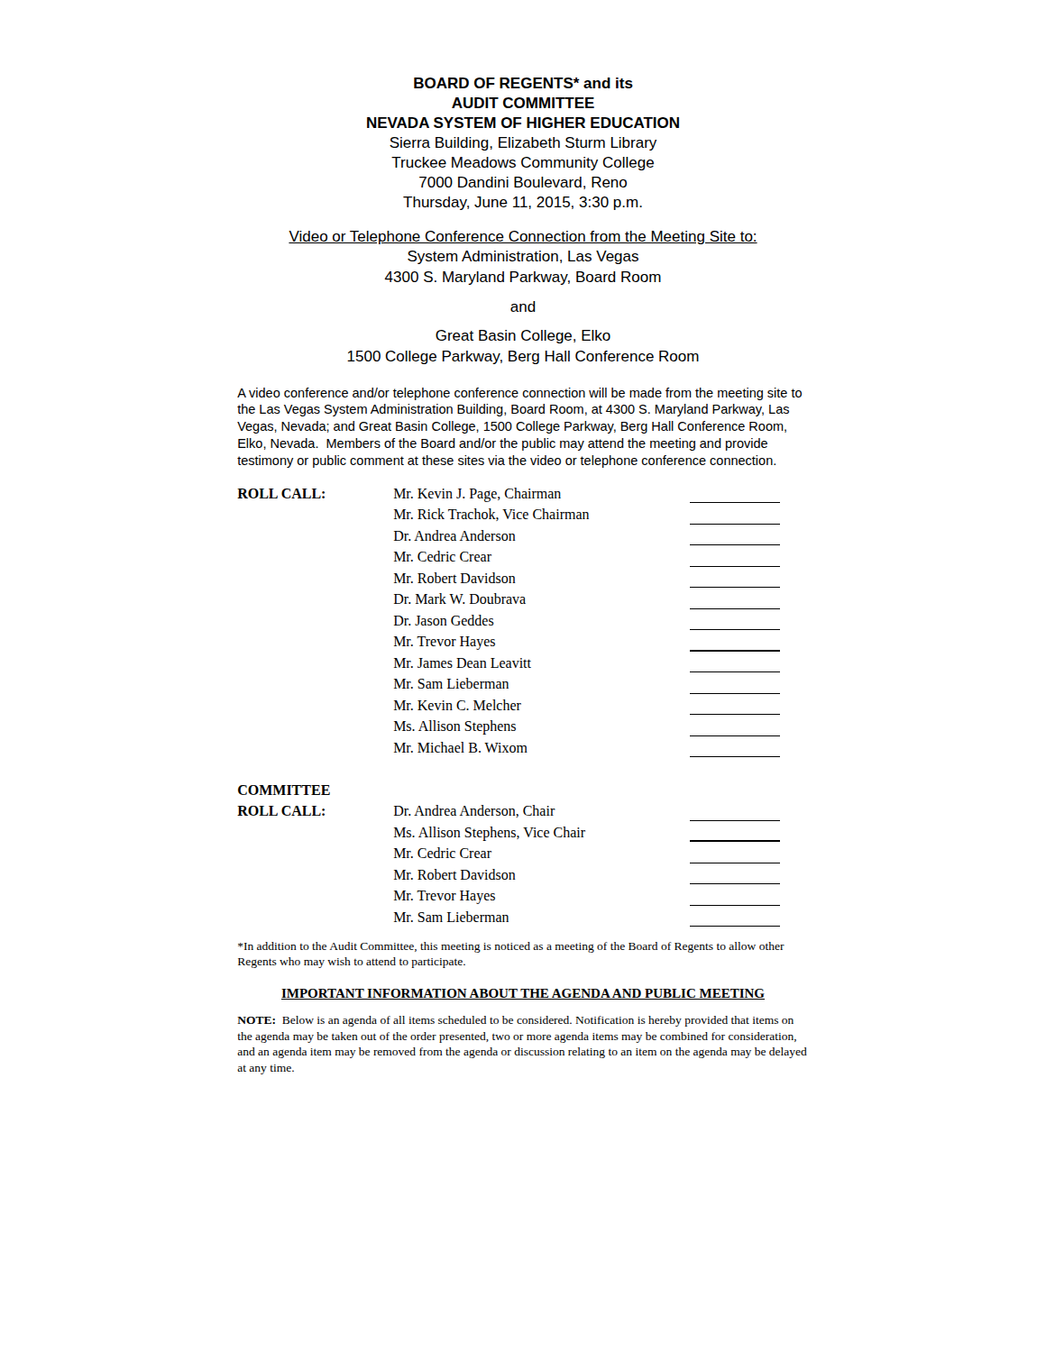BOARD OF REGENTS* and its
AUDIT COMMITTEE
NEVADA SYSTEM OF HIGHER EDUCATION
Sierra Building, Elizabeth Sturm Library
Truckee Meadows Community College
7000 Dandini Boulevard, Reno
Thursday, June 11, 2015, 3:30 p.m.
Video or Telephone Conference Connection from the Meeting Site to:
System Administration, Las Vegas
4300 S. Maryland Parkway, Board Room
and
Great Basin College, Elko
1500 College Parkway, Berg Hall Conference Room
A video conference and/or telephone conference connection will be made from the meeting site to the Las Vegas System Administration Building, Board Room, at 4300 S. Maryland Parkway, Las Vegas, Nevada; and Great Basin College, 1500 College Parkway, Berg Hall Conference Room, Elko, Nevada. Members of the Board and/or the public may attend the meeting and provide testimony or public comment at these sites via the video or telephone conference connection.
| ROLL CALL: | Mr. Kevin J. Page, Chairman | |
| | Mr. Rick Trachok, Vice Chairman | |
| | Dr. Andrea Anderson | |
| | Mr. Cedric Crear | |
| | Mr. Robert Davidson | |
| | Dr. Mark W. Doubrava | |
| | Dr. Jason Geddes | |
| | Mr. Trevor Hayes | |
| | Mr. James Dean Leavitt | |
| | Mr. Sam Lieberman | |
| | Mr. Kevin C. Melcher | |
| | Ms. Allison Stephens | |
| | Mr. Michael B. Wixom | |
| COMMITTEE | | |
| ROLL CALL: | Dr. Andrea Anderson, Chair | |
| | Ms. Allison Stephens, Vice Chair | |
| | Mr. Cedric Crear | |
| | Mr. Robert Davidson | |
| | Mr. Trevor Hayes | |
| | Mr. Sam Lieberman | |
*In addition to the Audit Committee, this meeting is noticed as a meeting of the Board of Regents to allow other Regents who may wish to attend to participate.
IMPORTANT INFORMATION ABOUT THE AGENDA AND PUBLIC MEETING
NOTE: Below is an agenda of all items scheduled to be considered. Notification is hereby provided that items on the agenda may be taken out of the order presented, two or more agenda items may be combined for consideration, and an agenda item may be removed from the agenda or discussion relating to an item on the agenda may be delayed at any time.